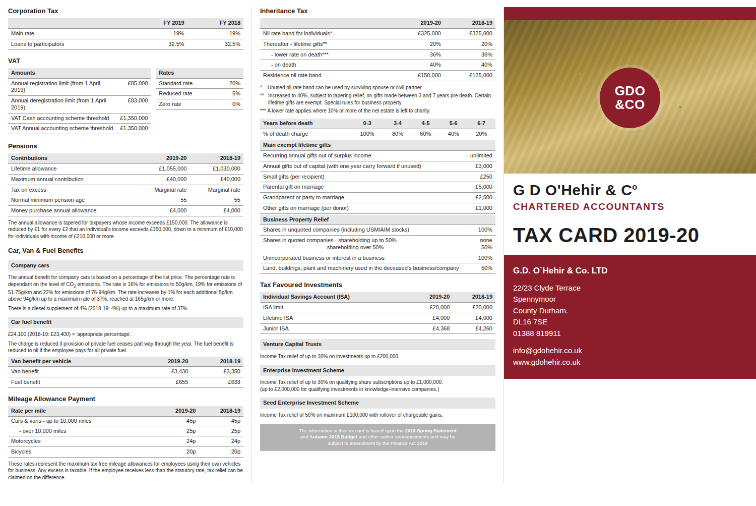Corporation Tax
| | FY 2019 | FY 2018 |
| --- | --- | --- |
| Main rate | 19% | 19% |
| Loans to participators | 32.5% | 32.5% |
VAT
| Amounts | |
| --- | --- |
| Annual registration limit (from 1 April 2019) | £85,000 |
| Annual deregistration limit (from 1 April 2019) | £83,000 |
| VAT Cash accounting scheme threshold | £1,350,000 |
| VAT Annual accounting scheme threshold | £1,350,000 |
| Rates | |
| --- | --- |
| Standard rate | 20% |
| Reduced rate | 5% |
| Zero rate | 0% |
Pensions
| Contributions | 2019-20 | 2018-19 |
| --- | --- | --- |
| Lifetime allowance | £1,055,000 | £1,030,000 |
| Maximum annual contribution | £40,000 | £40,000 |
| Tax on excess | Marginal rate | Marginal rate |
| Normal minimum pension age | 55 | 55 |
| Money purchase annual allowance | £4,000 | £4,000 |
The annual allowance is tapered for taxpayers whose income exceeds £150,000. The allowance is reduced by £1 for every £2 that an individual's income exceeds £150,000, down to a minimum of £10,000 for individuals with income of £210,000 or more.
Car, Van & Fuel Benefits
Company cars
The annual benefit for company cars is based on a percentage of the list price. The percentage rate is dependant on the level of CO2 emissions. The rate is 16% for emissions to 50g/km, 19% for emissions of 51-75g/km and 22% for emissions of 76-94g/km. The rate increases by 1% for each additional 5g/km above 94g/km up to a maximum rate of 37%, reached at 165g/km or more.
There is a diesel supplement of 4% (2018-19: 4%) up to a maximum rate of 37%.
Car fuel benefit
£24,100 (2018-19: £23,400) × 'appropriate percentage'.
The charge is reduced if provision of private fuel ceases part way through the year. The fuel benefit is reduced to nil if the employee pays for all private fuel.
| Van benefit per vehicle | 2019-20 | 2018-19 |
| --- | --- | --- |
| Van benefit | £3,430 | £3,350 |
| Fuel benefit | £655 | £633 |
Mileage Allowance Payment
| Rate per mile | 2019-20 | 2018-19 |
| --- | --- | --- |
| Cars & vans - up to 10,000 miles | 45p | 45p |
| - over 10,000 miles | 25p | 25p |
| Motorcycles | 24p | 24p |
| Bicycles | 20p | 20p |
These rates represent the maximum tax free mileage allowances for employees using their own vehicles for business. Any excess is taxable. If the employee receives less than the statutory rate, tax relief can be claimed on the difference.
Inheritance Tax
| | 2019-20 | 2018-19 |
| --- | --- | --- |
| Nil rate band for individuals* | £325,000 | £325,000 |
| Thereafter - lifetime gifts** | 20% | 20% |
| - lower rate on death*** | 36% | 36% |
| - on death | 40% | 40% |
| Residence nil rate band | £150,000 | £125,000 |
* Unused nil rate band can be used by surviving spouse or civil partner.
** Increased to 40%, subject to tapering relief, on gifts made between 3 and 7 years pre death. Certain lifetime gifts are exempt. Special rules for business property.
*** A lower rate applies where 10% or more of the net estate is left to charity.
| Years before death | 0-3 | 3-4 | 4-5 | 5-6 | 6-7 |
| --- | --- | --- | --- | --- | --- |
| % of death charge | 100% | 80% | 60% | 40% | 20% |
| Main exempt lifetime gifts |
| --- |
| Recurring annual gifts out of surplus income | unlimited |
| Annual gifts out of capital (with one year carry forward if unused) | £3,000 |
| Small gifts (per recipient) | £250 |
| Parental gift on marriage | £5,000 |
| Grandparent or party to marriage | £2,500 |
| Other gifts on marriage (per donor) | £1,000 |
| Business Property Relief |
| --- |
| Shares in unquoted companies (including USM/AIM stocks) | 100% |
| Shares in quoted companies - shareholding up to 50% - shareholding over 50% | none 50% |
| Unincorporated business or interest in a business | 100% |
| Land, buildings, plant and machinery used in the deceased's business/company | 50% |
Tax Favoured Investments
| Individual Savings Account (ISA) | 2019-20 | 2018-19 |
| --- | --- | --- |
| ISA limit | £20,000 | £20,000 |
| Lifetime ISA | £4,000 | £4,000 |
| Junior ISA | £4,368 | £4,260 |
Venture Capital Trusts
Income Tax relief of up to 30% on investments up to £200,000.
Enterprise Investment Scheme
Income Tax relief of up to 30% on qualifying share subscriptions up to £1,000,000.
(up to £2,000,000 for qualifying investments in knowledge-intensive companies.)
Seed Enterprise Investment Scheme
Income Tax relief of 50% on maximum £100,000 with rollover of chargeable gains.
The information in this tax card is based upon the 2019 Spring Statement
and Autumn 2018 Budget and other earlier announcements and may be
subject to amendment by the Finance Act 2019
GDO
&CO
G D O'Hehir & Co
CHARTERED ACCOUNTANTS
TAX CARD 2019-20
G.D. O`Hehir & Co. LTD
22/23 Clyde Terrace
Spennymoor
County Durham.
DL16 7SE
01388 819911
info@gdohehir.co.uk
www.gdohehir.co.uk